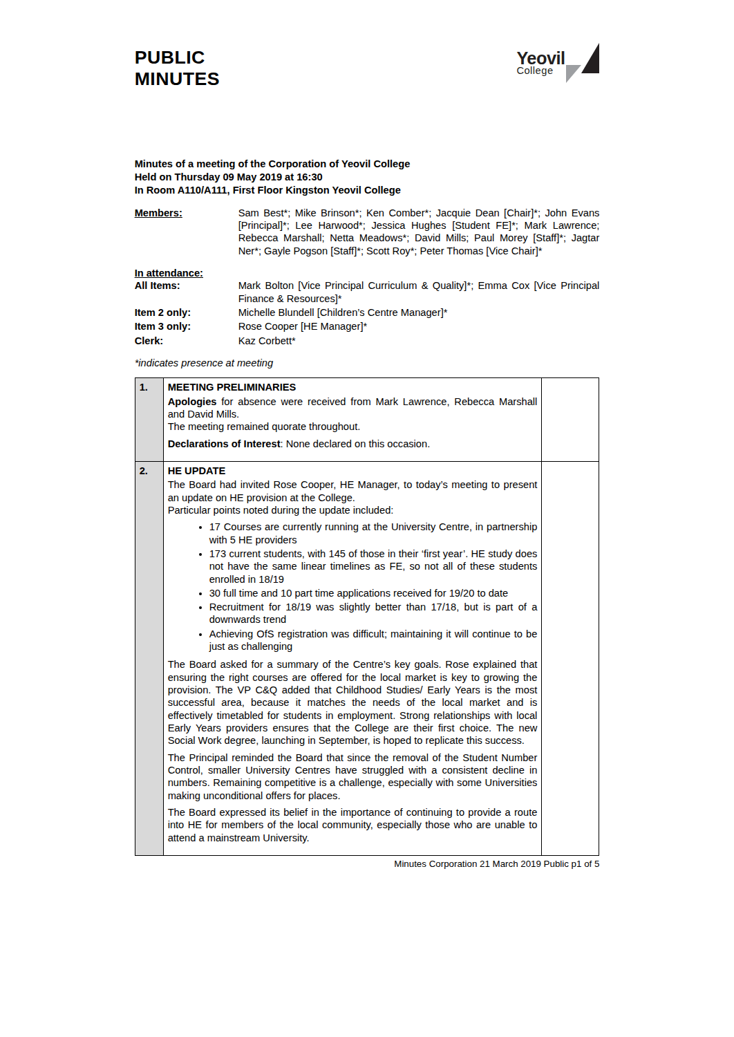PUBLIC
MINUTES
Yeovil
College
Minutes of a meeting of the Corporation of Yeovil College
Held on Thursday 09 May 2019 at 16:30
In Room A110/A111, First Floor Kingston Yeovil College
| Members: | Sam Best*; Mike Brinson*; Ken Comber*; Jacquie Dean [Chair]*; John Evans [Principal]*; Lee Harwood*; Jessica Hughes [Student FE]*; Mark Lawrence; Rebecca Marshall; Netta Meadows*; David Mills; Paul Morey [Staff]*; Jagtar Ner*; Gayle Pogson [Staff]*; Scott Roy*; Peter Thomas [Vice Chair]* |
In attendance:
| All Items: | Mark Bolton [Vice Principal Curriculum & Quality]*; Emma Cox [Vice Principal Finance & Resources]* |
| Item 2 only: | Michelle Blundell [Children’s Centre Manager]* |
| Item 3 only: | Rose Cooper [HE Manager]* |
| Clerk: | Kaz Corbett* |
*indicates presence at meeting
| 1. | MEETING PRELIMINARIES Apologies for absence were received from Mark Lawrence, Rebecca Marshall and David Mills. The meeting remained quorate throughout. Declarations of Interest : None declared on this occasion. | |
| 2. | HE UPDATE The Board had invited Rose Cooper, HE Manager, to today’s meeting to present an update on HE provision at the College. Particular points noted during the update included: 17 Courses are currently running at the University Centre, in partnership with 5 HE providers 173 current students, with 145 of those in their ‘first year’. HE study does not have the same linear timelines as FE, so not all of these students enrolled in 18/19 30 full time and 10 part time applications received for 19/20 to date Recruitment for 18/19 was slightly better than 17/18, but is part of a downwards trend Achieving OfS registration was difficult; maintaining it will continue to be just as challenging The Board asked for a summary of the Centre’s key goals. Rose explained that ensuring the right courses are offered for the local market is key to growing the provision. The VP C&Q added that Childhood Studies/ Early Years is the most successful area, because it matches the needs of the local market and is effectively timetabled for students in employment. Strong relationships with local Early Years providers ensures that the College are their first choice. The new Social Work degree, launching in September, is hoped to replicate this success. The Principal reminded the Board that since the removal of the Student Number Control, smaller University Centres have struggled with a consistent decline in numbers. Remaining competitive is a challenge, especially with some Universities making unconditional offers for places. The Board expressed its belief in the importance of continuing to provide a route into HE for members of the local community, especially those who are unable to attend a mainstream University. | |
Minutes Corporation 21 March 2019 Public p1 of 5